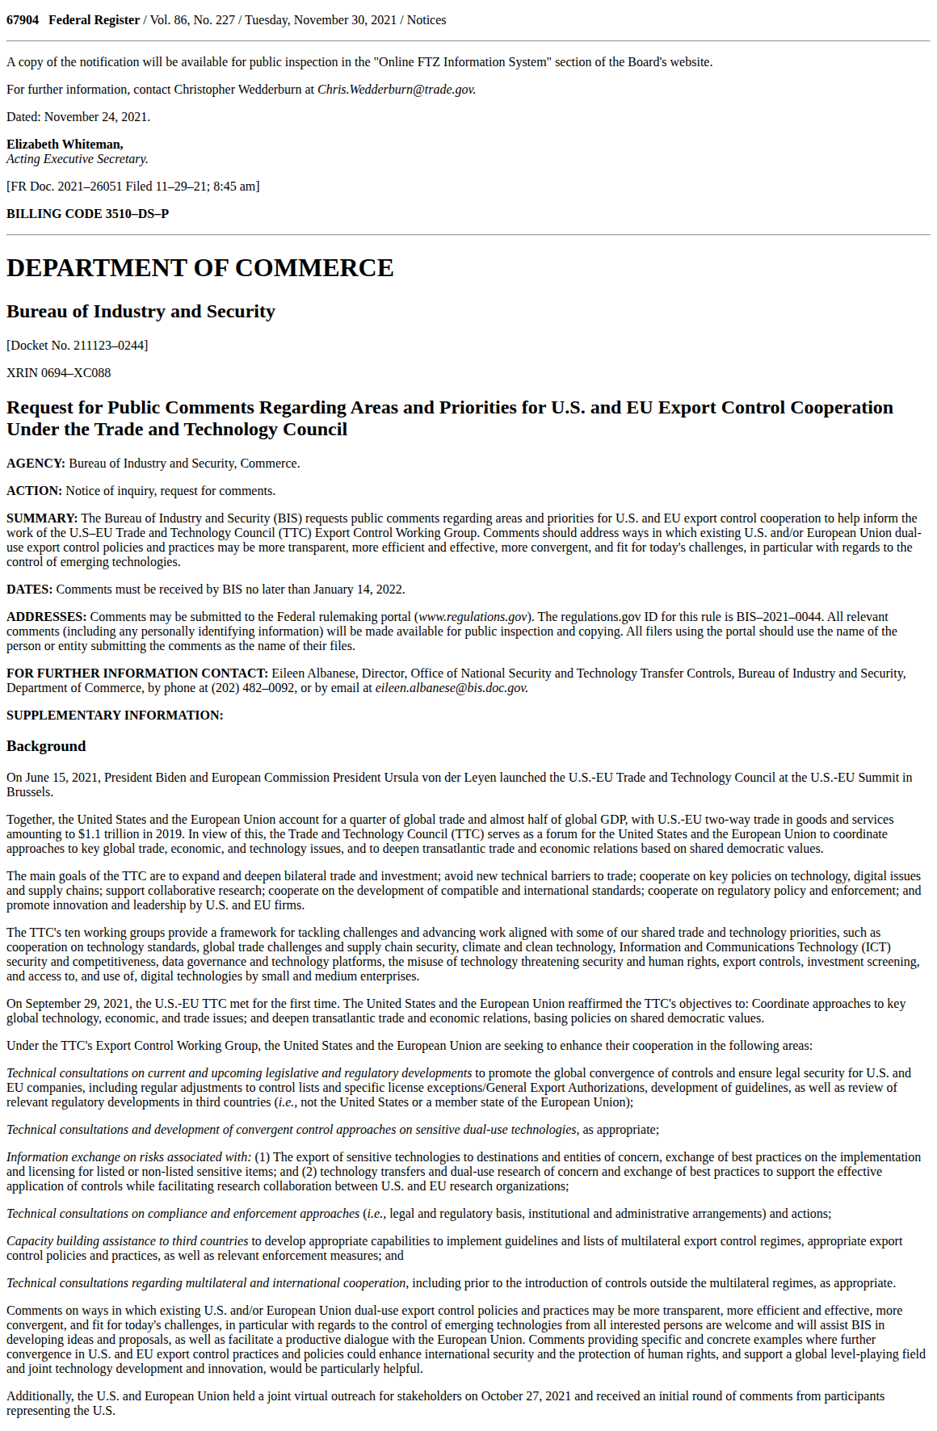67904 Federal Register / Vol. 86, No. 227 / Tuesday, November 30, 2021 / Notices
A copy of the notification will be available for public inspection in the "Online FTZ Information System" section of the Board's website.
For further information, contact Christopher Wedderburn at Chris.Wedderburn@trade.gov.
Dated: November 24, 2021.
Elizabeth Whiteman,
Acting Executive Secretary.
[FR Doc. 2021–26051 Filed 11–29–21; 8:45 am]
BILLING CODE 3510–DS–P
DEPARTMENT OF COMMERCE
Bureau of Industry and Security
[Docket No. 211123–0244]
XRIN 0694–XC088
Request for Public Comments Regarding Areas and Priorities for U.S. and EU Export Control Cooperation Under the Trade and Technology Council
AGENCY: Bureau of Industry and Security, Commerce.
ACTION: Notice of inquiry, request for comments.
SUMMARY: The Bureau of Industry and Security (BIS) requests public comments regarding areas and priorities for U.S. and EU export control cooperation to help inform the work of the U.S–EU Trade and Technology Council (TTC) Export Control Working Group. Comments should address ways in which existing U.S. and/or European Union dual-use export control policies and practices may be more transparent, more efficient and effective, more convergent, and fit for today's challenges, in particular with regards to the control of emerging technologies.
DATES: Comments must be received by BIS no later than January 14, 2022.
ADDRESSES: Comments may be submitted to the Federal rulemaking portal (www.regulations.gov). The regulations.gov ID for this rule is BIS–2021–0044. All relevant comments (including any personally identifying information) will be made available for public inspection and copying. All filers using the portal should use the name of the person or entity submitting the comments as the name of their files.
FOR FURTHER INFORMATION CONTACT: Eileen Albanese, Director, Office of National Security and Technology Transfer Controls, Bureau of Industry and Security, Department of Commerce, by phone at (202) 482–0092, or by email at eileen.albanese@bis.doc.gov.
SUPPLEMENTARY INFORMATION:
Background
On June 15, 2021, President Biden and European Commission President Ursula von der Leyen launched the U.S.-EU Trade and Technology Council at the U.S.-EU Summit in Brussels.
Together, the United States and the European Union account for a quarter of global trade and almost half of global GDP, with U.S.-EU two-way trade in goods and services amounting to $1.1 trillion in 2019. In view of this, the Trade and Technology Council (TTC) serves as a forum for the United States and the European Union to coordinate approaches to key global trade, economic, and technology issues, and to deepen transatlantic trade and economic relations based on shared democratic values.
The main goals of the TTC are to expand and deepen bilateral trade and investment; avoid new technical barriers to trade; cooperate on key policies on technology, digital issues and supply chains; support collaborative research; cooperate on the development of compatible and international standards; cooperate on regulatory policy and enforcement; and promote innovation and leadership by U.S. and EU firms.
The TTC's ten working groups provide a framework for tackling challenges and advancing work aligned with some of our shared trade and technology priorities, such as cooperation on technology standards, global trade challenges and supply chain security, climate and clean technology, Information and Communications Technology (ICT) security and competitiveness, data governance and technology platforms, the misuse of technology threatening security and human rights, export controls, investment screening, and access to, and use of, digital technologies by small and medium enterprises.
On September 29, 2021, the U.S.-EU TTC met for the first time. The United States and the European Union reaffirmed the TTC's objectives to: Coordinate approaches to key global technology, economic, and trade issues; and deepen transatlantic trade and economic relations, basing policies on shared democratic values.
Under the TTC's Export Control Working Group, the United States and the European Union are seeking to enhance their cooperation in the following areas:
Technical consultations on current and upcoming legislative and regulatory developments to promote the global convergence of controls and ensure legal security for U.S. and EU companies, including regular adjustments to control lists and specific license exceptions/General Export Authorizations, development of guidelines, as well as review of relevant regulatory developments in third countries (i.e., not the United States or a member state of the European Union);
Technical consultations and development of convergent control approaches on sensitive dual-use technologies, as appropriate;
Information exchange on risks associated with: (1) The export of sensitive technologies to destinations and entities of concern, exchange of best practices on the implementation and licensing for listed or non-listed sensitive items; and (2) technology transfers and dual-use research of concern and exchange of best practices to support the effective application of controls while facilitating research collaboration between U.S. and EU research organizations;
Technical consultations on compliance and enforcement approaches (i.e., legal and regulatory basis, institutional and administrative arrangements) and actions;
Capacity building assistance to third countries to develop appropriate capabilities to implement guidelines and lists of multilateral export control regimes, appropriate export control policies and practices, as well as relevant enforcement measures; and
Technical consultations regarding multilateral and international cooperation, including prior to the introduction of controls outside the multilateral regimes, as appropriate.
Comments on ways in which existing U.S. and/or European Union dual-use export control policies and practices may be more transparent, more efficient and effective, more convergent, and fit for today's challenges, in particular with regards to the control of emerging technologies from all interested persons are welcome and will assist BIS in developing ideas and proposals, as well as facilitate a productive dialogue with the European Union. Comments providing specific and concrete examples where further convergence in U.S. and EU export control practices and policies could enhance international security and the protection of human rights, and support a global level-playing field and joint technology development and innovation, would be particularly helpful.
Additionally, the U.S. and European Union held a joint virtual outreach for stakeholders on October 27, 2021 and received an initial round of comments from participants representing the U.S.